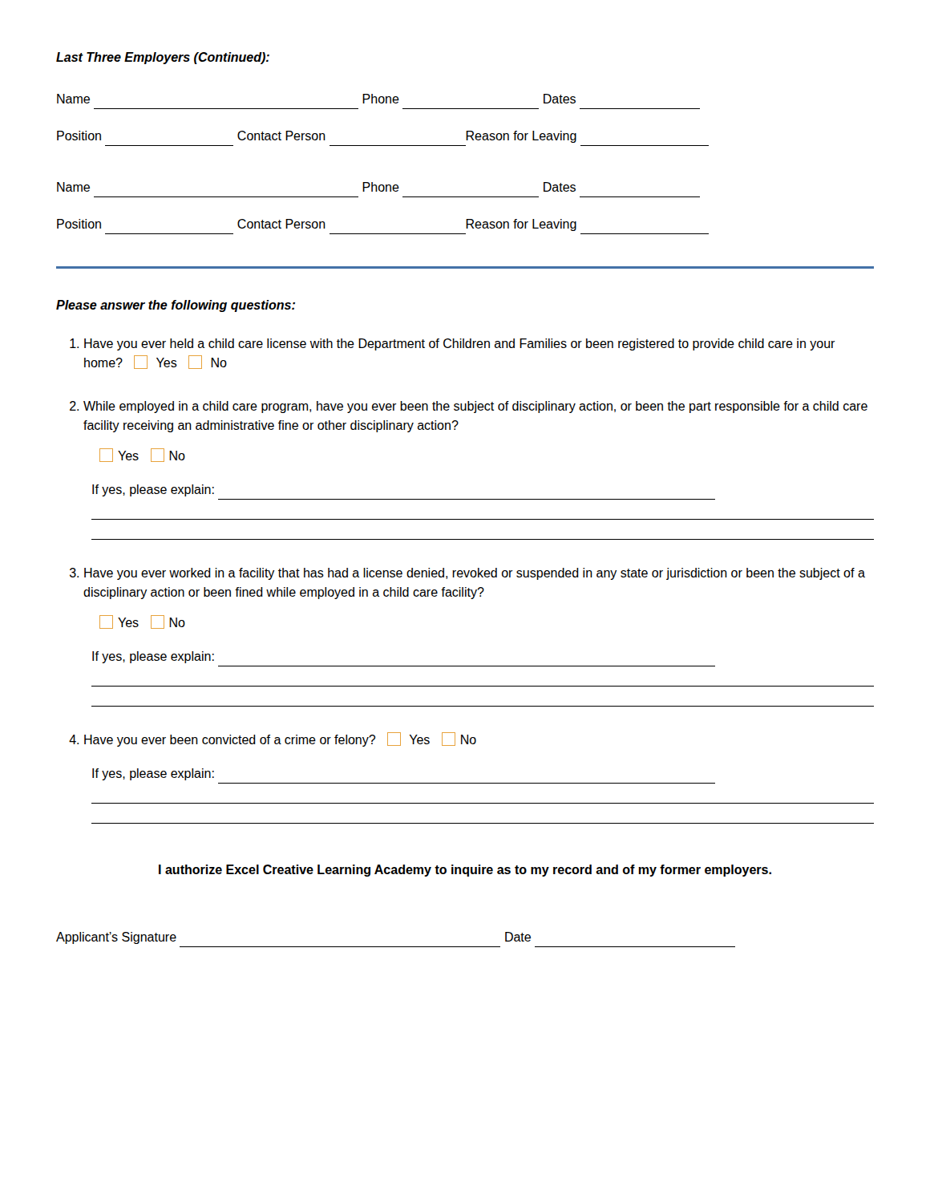Last Three Employers (Continued):
Name Phone Dates
Position Contact Person Reason for Leaving
Name Phone Dates
Position Contact Person Reason for Leaving
Please answer the following questions:
Have you ever held a child care license with the Department of Children and Families or been registered to provide child care in your home? Yes No
While employed in a child care program, have you ever been the subject of disciplinary action, or been the part responsible for a child care facility receiving an administrative fine or other disciplinary action?
Yes No
If yes, please explain:
Have you ever worked in a facility that has had a license denied, revoked or suspended in any state or jurisdiction or been the subject of a disciplinary action or been fined while employed in a child care facility?
Yes No
If yes, please explain:
Have you ever been convicted of a crime or felony? Yes No
If yes, please explain:
I authorize Excel Creative Learning Academy to inquire as to my record and of my former employers.
Applicant’s Signature Date